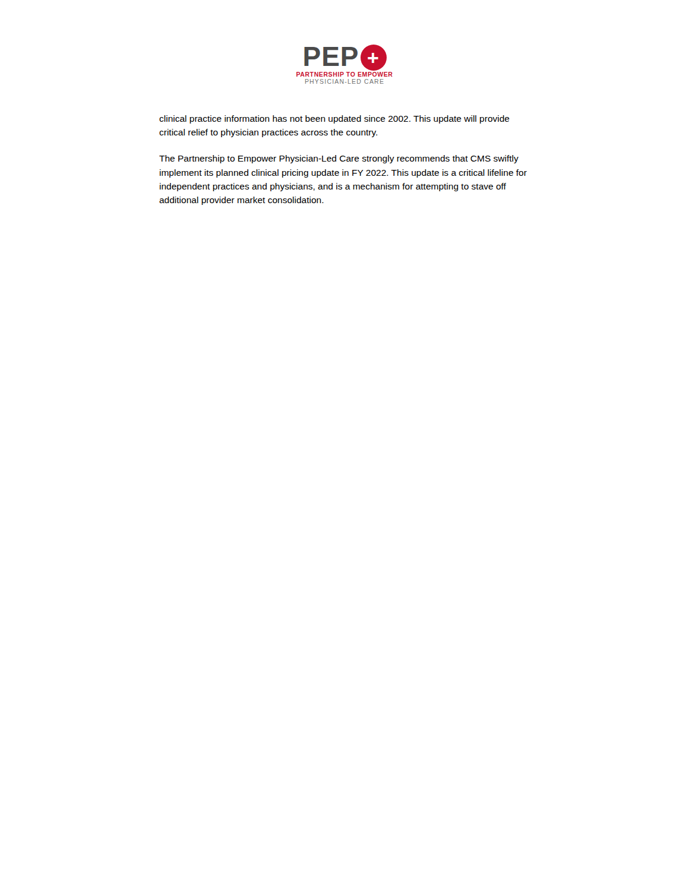PEP+
PARTNERSHIP TO EMPOWER
PHYSICIAN-LED CARE
clinical practice information has not been updated since 2002. This update will provide critical relief to physician practices across the country.
The Partnership to Empower Physician-Led Care strongly recommends that CMS swiftly implement its planned clinical pricing update in FY 2022. This update is a critical lifeline for independent practices and physicians, and is a mechanism for attempting to stave off additional provider market consolidation.